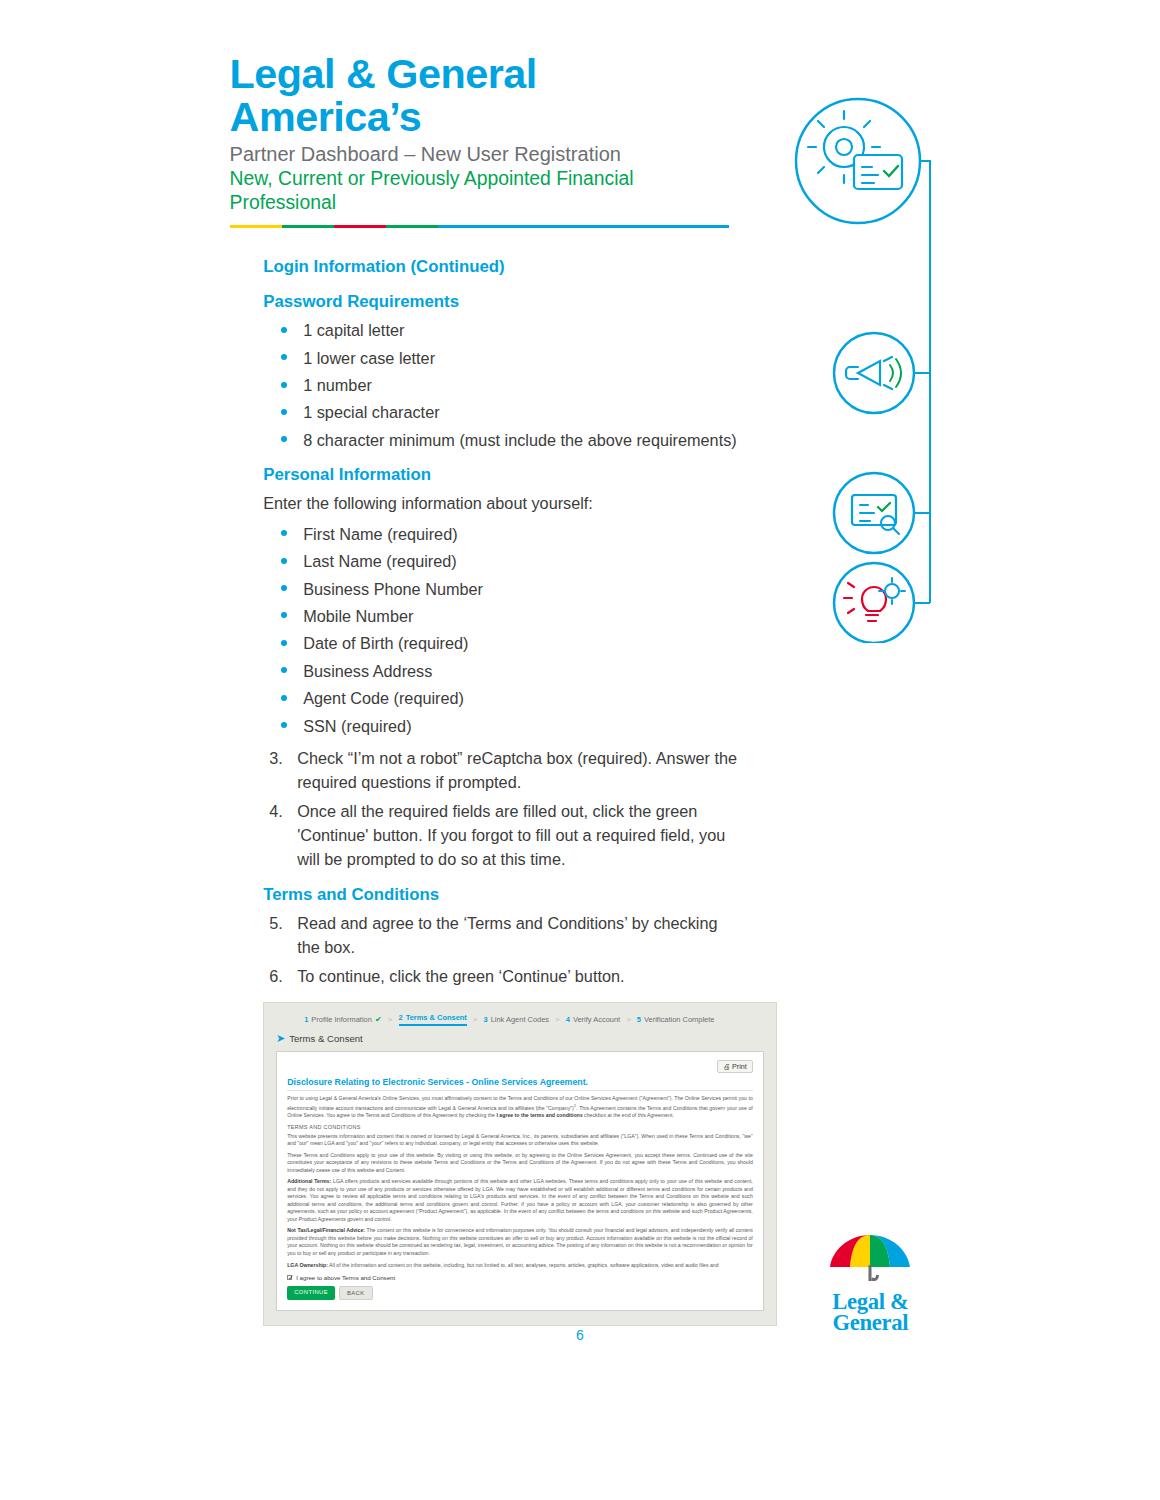Legal & General America’s
Partner Dashboard – New User Registration
New, Current or Previously Appointed Financial Professional
Login Information (Continued)
Password Requirements
1 capital letter
1 lower case letter
1 number
1 special character
8 character minimum (must include the above requirements)
Personal Information
Enter the following information about yourself:
First Name (required)
Last Name (required)
Business Phone Number
Mobile Number
Date of Birth (required)
Business Address
Agent Code (required)
SSN (required)
Check “I’m not a robot” reCaptcha box (required). Answer the required questions if prompted.
Once all the required fields are filled out, click the green 'Continue' button. If you forgot to fill out a required field, you will be prompted to do so at this time.
Terms and Conditions
Read and agree to the ‘Terms and Conditions’ by checking the box.
To continue, click the green ‘Continue’ button.
1 Profile Information ✔ > 2 Terms & Consent > 3 Link Agent Codes > 4 Verify Account > 5 Verification Complete
➤ Terms & Consent
🖨 Print
Disclosure Relating to Electronic Services - Online Services Agreement.
Prior to using Legal & General America's Online Services, you must affirmatively consent to the Terms and Conditions of our Online Services Agreement ("Agreement"). The Online Services permit you to electronically initiate account transactions and communicate with Legal & General America and its affiliates (the "Company")1. This Agreement contains the Terms and Conditions that govern your use of Online Services. You agree to the Terms and Conditions of this Agreement by checking the I agree to the terms and conditions checkbox at the end of this Agreement.
TERMS AND CONDITIONS
This website presents information and content that is owned or licensed by Legal & General America, Inc., its parents, subsidiaries and affiliates ("LGA"). When used in these Terms and Conditions, "we" and "our" mean LGA and "you" and "your" refers to any individual, company, or legal entity that accesses or otherwise uses this website.
These Terms and Conditions apply to your use of this website. By visiting or using this website, or by agreeing to the Online Services Agreement, you accept these terms. Continued use of the site constitutes your acceptance of any revisions to these website Terms and Conditions or the Terms and Conditions of the Agreement. If you do not agree with these Terms and Conditions, you should immediately cease use of this website and Content.
Additional Terms: LGA offers products and services available through portions of this website and other LGA websites. These terms and conditions apply only to your use of this website and content, and they do not apply to your use of any products or services otherwise offered by LGA. We may have established or will establish additional or different terms and conditions for certain products and services. You agree to review all applicable terms and conditions relating to LGA's products and services. In the event of any conflict between the Terms and Conditions on this website and such additional terms and conditions, the additional terms and conditions govern and control. Further, if you have a policy or account with LGA, your customer relationship is also governed by other agreements, such as your policy or account agreement ("Product Agreement"), as applicable. In the event of any conflict between the terms and conditions on this website and such Product Agreements, your Product Agreements govern and control.
Not Tax/Legal/Financial Advice: The content on this website is for convenience and information purposes only. You should consult your financial and legal advisors, and independently verify all content provided through this website before you make decisions. Nothing on this website constitutes an offer to sell or buy any product. Account information available on this website is not the official record of your account. Nothing on this website should be construed as rendering tax, legal, investment, or accounting advice. The posting of any information on this website is not a recommendation or opinion for you to buy or sell any product or participate in any transaction.
LGA Ownership: All of the information and content on this website, including, but not limited to, all text, analyses, reports, articles, graphics, software applications, video and audio files and
I agree to above Terms and Consent
CONTINUE BACK
6
Legal &
General